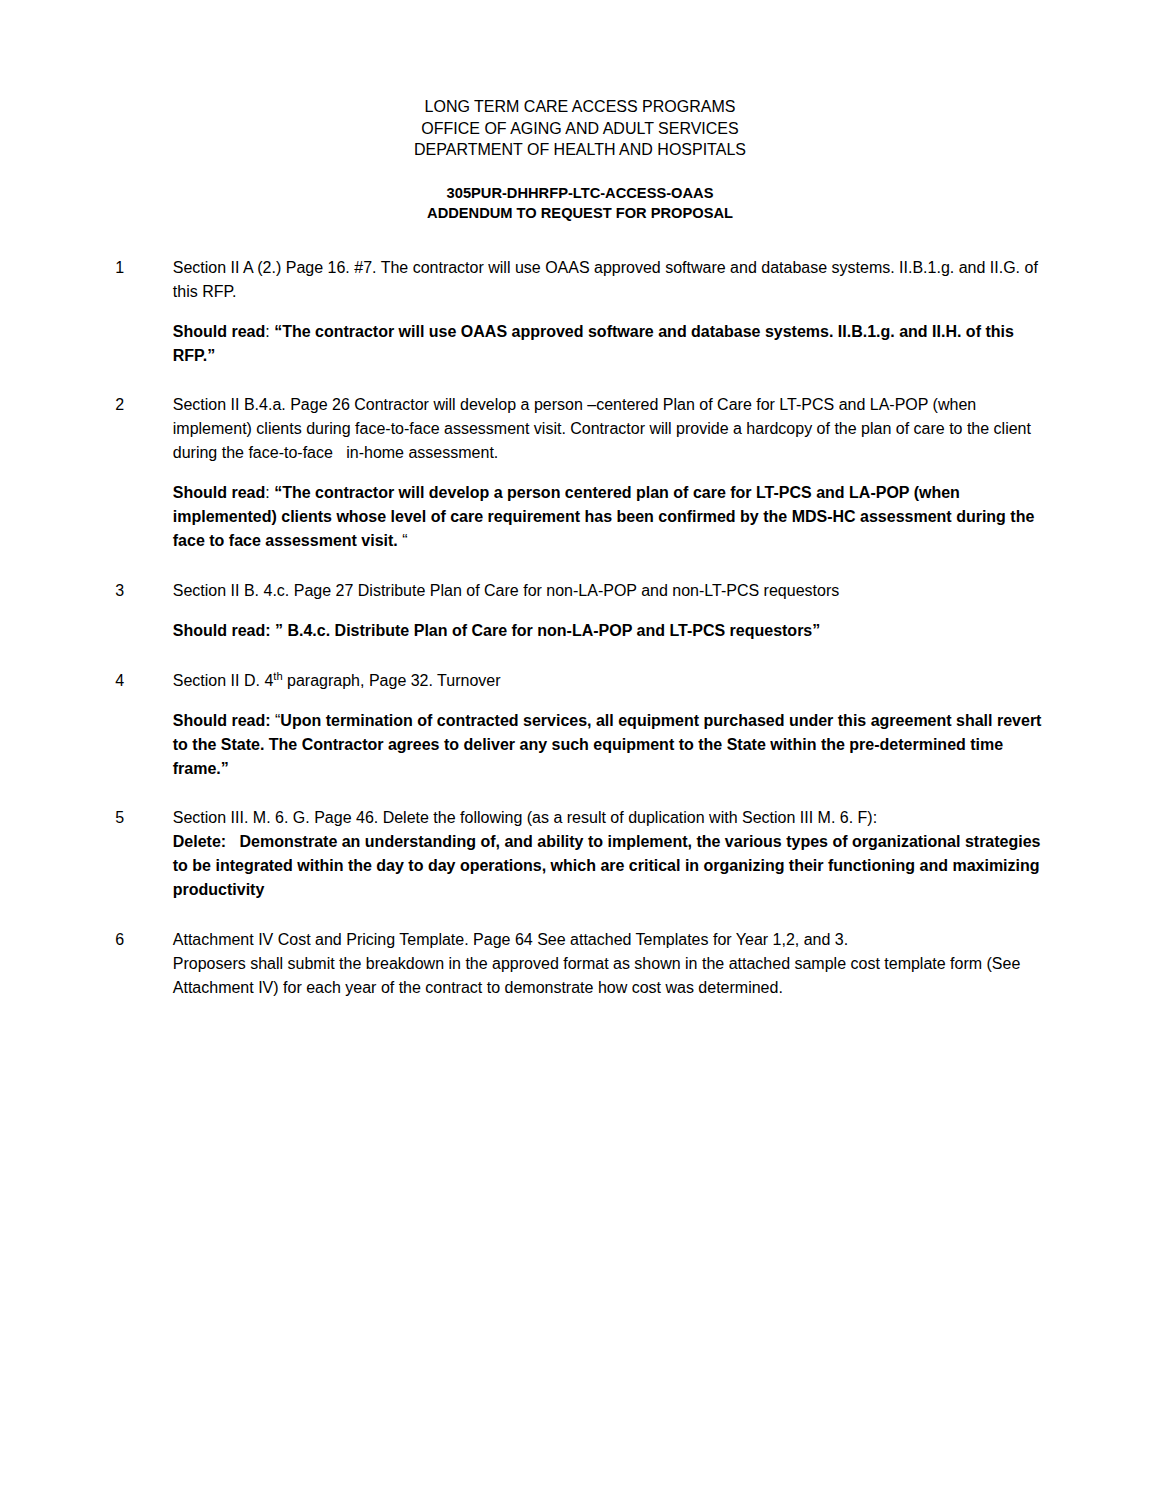LONG TERM CARE ACCESS PROGRAMS
OFFICE OF AGING AND ADULT SERVICES
DEPARTMENT OF HEALTH AND HOSPITALS
305PUR-DHHRFP-LTC-ACCESS-OAAS
ADDENDUM TO REQUEST FOR PROPOSAL
Section II A (2.) Page 16. #7. The contractor will use OAAS approved software and database systems. II.B.1.g. and II.G. of this RFP.
Should read: “The contractor will use OAAS approved software and database systems. II.B.1.g. and II.H. of this RFP.”
Section II B.4.a. Page 26 Contractor will develop a person –centered Plan of Care for LT-PCS and LA-POP (when implement) clients during face-to-face assessment visit. Contractor will provide a hardcopy of the plan of care to the client during the face-to-face in-home assessment.
Should read: “The contractor will develop a person centered plan of care for LT-PCS and LA-POP (when implemented) clients whose level of care requirement has been confirmed by the MDS-HC assessment during the face to face assessment visit. “
Section II B. 4.c. Page 27 Distribute Plan of Care for non-LA-POP and non-LT-PCS requestors
Should read: ” B.4.c. Distribute Plan of Care for non-LA-POP and LT-PCS requestors”
Section II D. 4th paragraph, Page 32. Turnover
Should read: “Upon termination of contracted services, all equipment purchased under this agreement shall revert to the State. The Contractor agrees to deliver any such equipment to the State within the pre-determined time frame.”
Section III. M. 6. G. Page 46. Delete the following (as a result of duplication with Section III M. 6. F):
Delete: Demonstrate an understanding of, and ability to implement, the various types of organizational strategies to be integrated within the day to day operations, which are critical in organizing their functioning and maximizing productivity
Attachment IV Cost and Pricing Template. Page 64 See attached Templates for Year 1,2, and 3.
Proposers shall submit the breakdown in the approved format as shown in the attached sample cost template form (See Attachment IV) for each year of the contract to demonstrate how cost was determined.